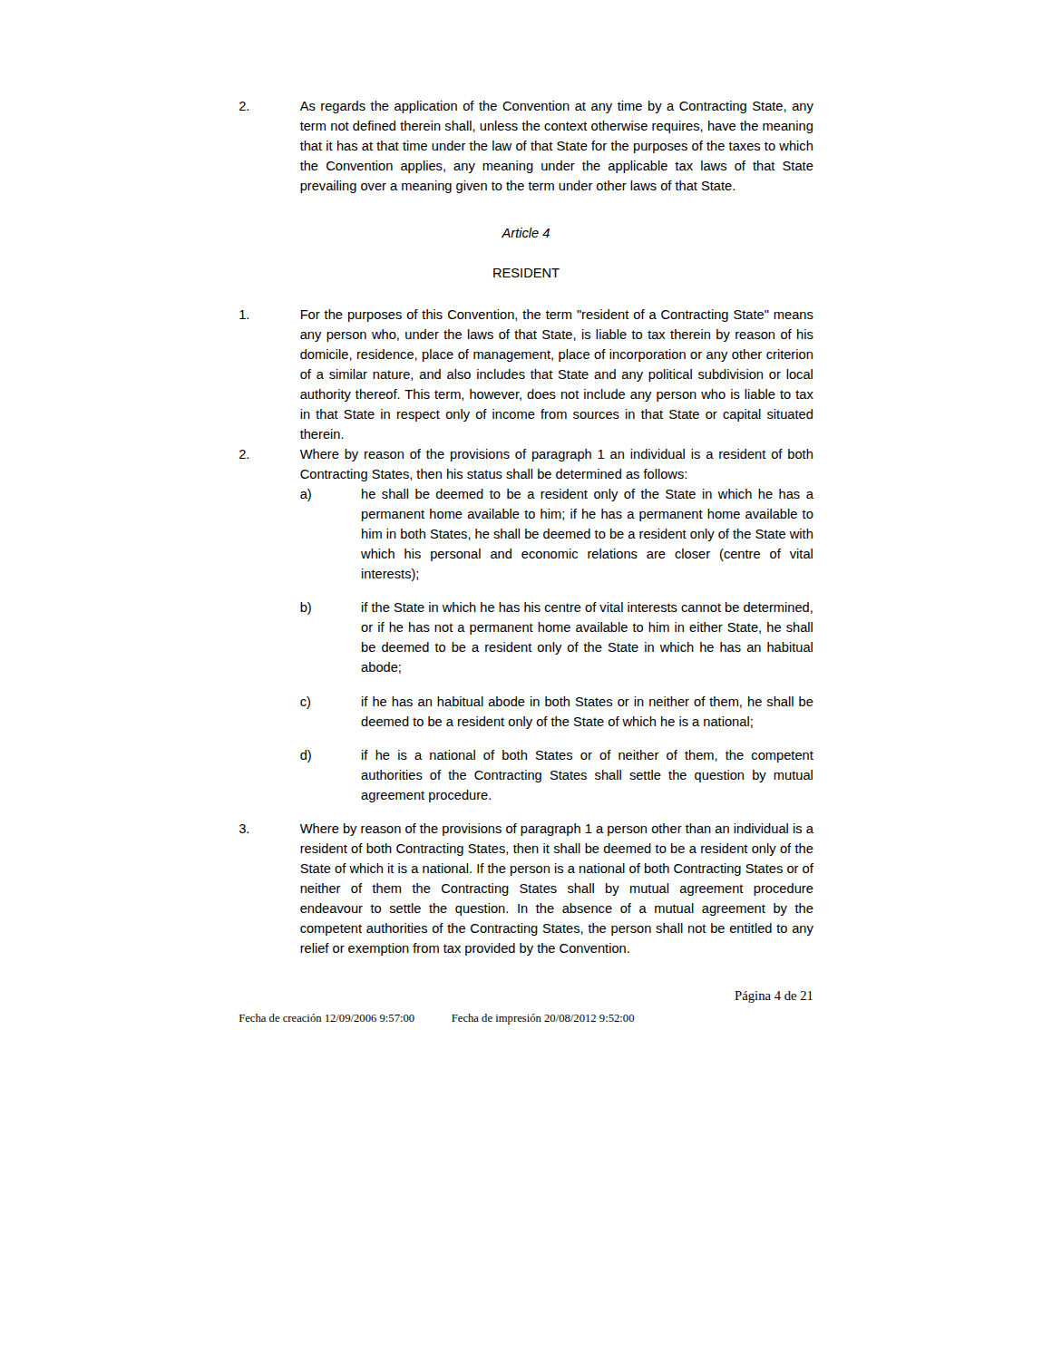2.
As regards the application of the Convention at any time by a Contracting State, any term not defined therein shall, unless the context otherwise requires, have the meaning that it has at that time under the law of that State for the purposes of the taxes to which the Convention applies, any meaning under the applicable tax laws of that State prevailing over a meaning given to the term under other laws of that State.
Article 4
RESIDENT
1.
For the purposes of this Convention, the term "resident of a Contracting State" means any person who, under the laws of that State, is liable to tax therein by reason of his domicile, residence, place of management, place of incorporation or any other criterion of a similar nature, and also includes that State and any political subdivision or local authority thereof. This term, however, does not include any person who is liable to tax in that State in respect only of income from sources in that State or capital situated therein.
2.
Where by reason of the provisions of paragraph 1 an individual is a resident of both Contracting States, then his status shall be determined as follows:
a)
he shall be deemed to be a resident only of the State in which he has a permanent home available to him; if he has a permanent home available to him in both States, he shall be deemed to be a resident only of the State with which his personal and economic relations are closer (centre of vital interests);
b)
if the State in which he has his centre of vital interests cannot be determined, or if he has not a permanent home available to him in either State, he shall be deemed to be a resident only of the State in which he has an habitual abode;
c)
if he has an habitual abode in both States or in neither of them, he shall be deemed to be a resident only of the State of which he is a national;
d)
if he is a national of both States or of neither of them, the competent authorities of the Contracting States shall settle the question by mutual agreement procedure.
3.
Where by reason of the provisions of paragraph 1 a person other than an individual is a resident of both Contracting States, then it shall be deemed to be a resident only of the State of which it is a national. If the person is a national of both Contracting States or of neither of them the Contracting States shall by mutual agreement procedure endeavour to settle the question. In the absence of a mutual agreement by the competent authorities of the Contracting States, the person shall not be entitled to any relief or exemption from tax provided by the Convention.
Página 4 de 21
Fecha de creación 12/09/2006 9:57:00 Fecha de impresión 20/08/2012 9:52:00